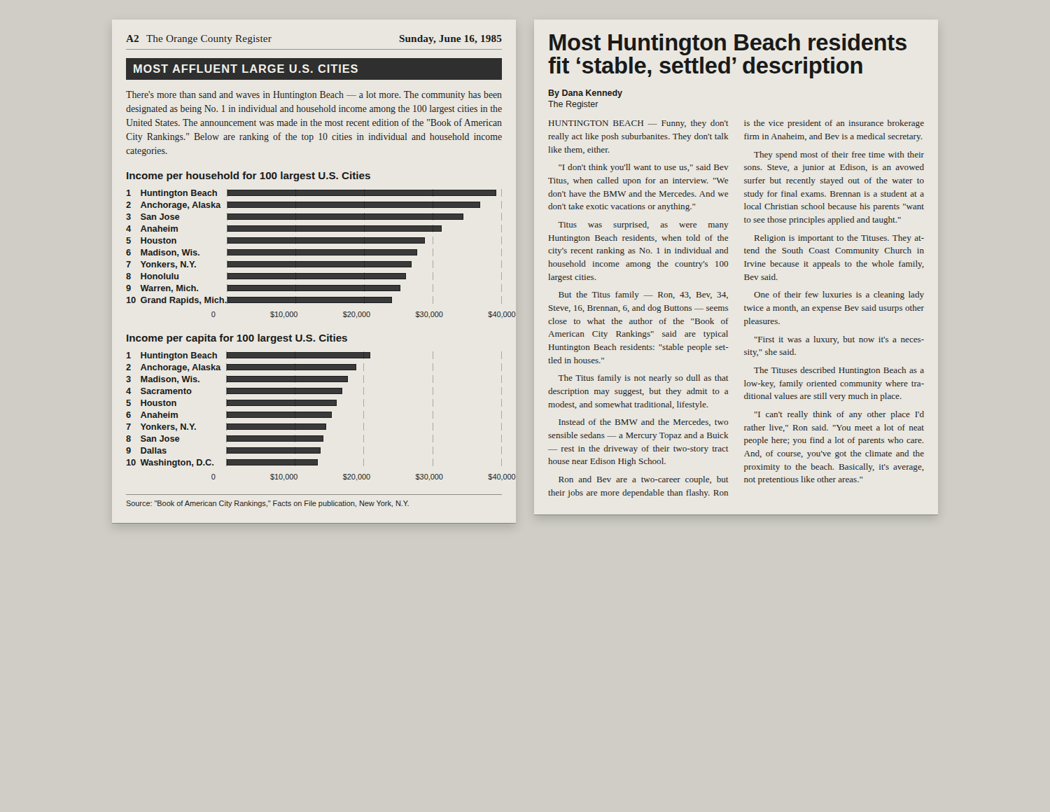A2 The Orange County Register Sunday, June 16, 1985
Most affluent large U.S. cities
There's more than sand and waves in Huntington Beach — a lot more. The community has been designated as being No. 1 in individual and household income among the 100 largest cities in the United States. The announcement was made in the most recent edition of the "Book of American City Rankings." Below are ranking of the top 10 cities in individual and household income categories.
Income per household for 100 largest U.S. Cities
| 1 | Huntington Beach | |
| 2 | Anchorage, Alaska | |
| 3 | San Jose | |
| 4 | Anaheim | |
| 5 | Houston | |
| 6 | Madison, Wis. | |
| 7 | Yonkers, N.Y. | |
| 8 | Honolulu | |
| 9 | Warren, Mich. | |
| 10 | Grand Rapids, Mich. | |
0 $10,000 $20,000 $30,000 $40,000
Income per capita for 100 largest U.S. Cities
| 1 | Huntington Beach | |
| 2 | Anchorage, Alaska | |
| 3 | Madison, Wis. | |
| 4 | Sacramento | |
| 5 | Houston | |
| 6 | Anaheim | |
| 7 | Yonkers, N.Y. | |
| 8 | San Jose | |
| 9 | Dallas | |
| 10 | Washington, D.C. | |
0 $10,000 $20,000 $30,000 $40,000
Source: "Book of American City Rankings," Facts on File publication, New York, N.Y.
Most Huntington Beach residents fit ‘stable, settled’ description
By Dana KennedyThe Register
HUNTINGTON BEACH — Funny, they don't really act like posh suburbanites. They don't talk like them, either.
"I don't think you'll want to use us," said Bev Titus, when called upon for an interview. "We don't have the BMW and the Mercedes. And we don't take exotic vacations or anything."
Titus was surprised, as were many Huntington Beach residents, when told of the city's recent ranking as No. 1 in individual and household income among the country's 100 largest cities.
But the Titus family — Ron, 43, Bev, 34, Steve, 16, Brennan, 6, and dog Buttons — seems close to what the author of the "Book of American City Rankings" said are typical Huntington Beach residents: "stable people settled in houses."
The Titus family is not nearly so dull as that description may suggest, but they admit to a modest, and somewhat traditional, lifestyle.
Instead of the BMW and the Mercedes, two sensible sedans — a Mercury Topaz and a Buick — rest in the driveway of their two-story tract house near Edison High School.
Ron and Bev are a two-career couple, but their jobs are more dependable than flashy. Ron is the vice president of an insurance brokerage firm in Anaheim, and Bev is a medical secretary.
They spend most of their free time with their sons. Steve, a junior at Edison, is an avowed surfer but recently stayed out of the water to study for final exams. Brennan is a student at a local Christian school because his parents "want to see those principles applied and taught."
Religion is important to the Tituses. They attend the South Coast Community Church in Irvine because it appeals to the whole family, Bev said.
One of their few luxuries is a cleaning lady twice a month, an expense Bev said usurps other pleasures.
"First it was a luxury, but now it's a necessity," she said.
The Tituses described Huntington Beach as a low-key, family oriented community where traditional values are still very much in place.
"I can't really think of any other place I'd rather live," Ron said. "You meet a lot of neat people here; you find a lot of parents who care. And, of course, you've got the climate and the proximity to the beach. Basically, it's average, not pretentious like other areas."